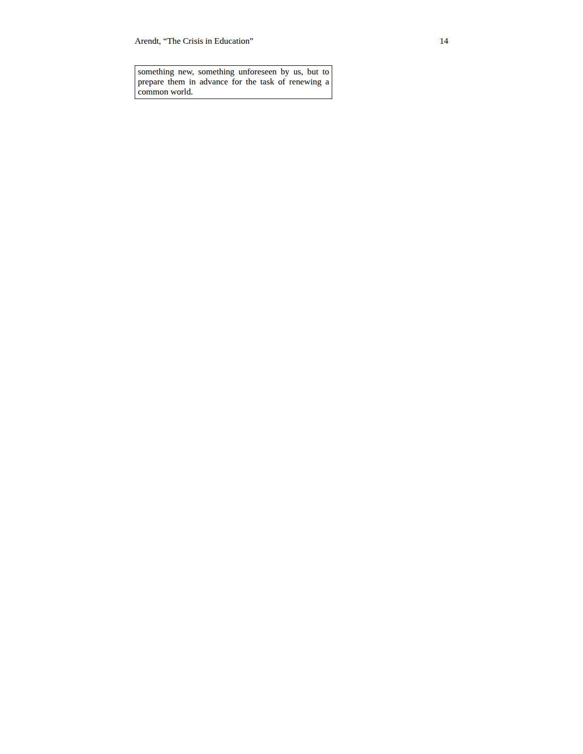Arendt, “The Crisis in Education” 14
something new, something unforeseen by us, but to prepare them in advance for the task of renewing a common world.